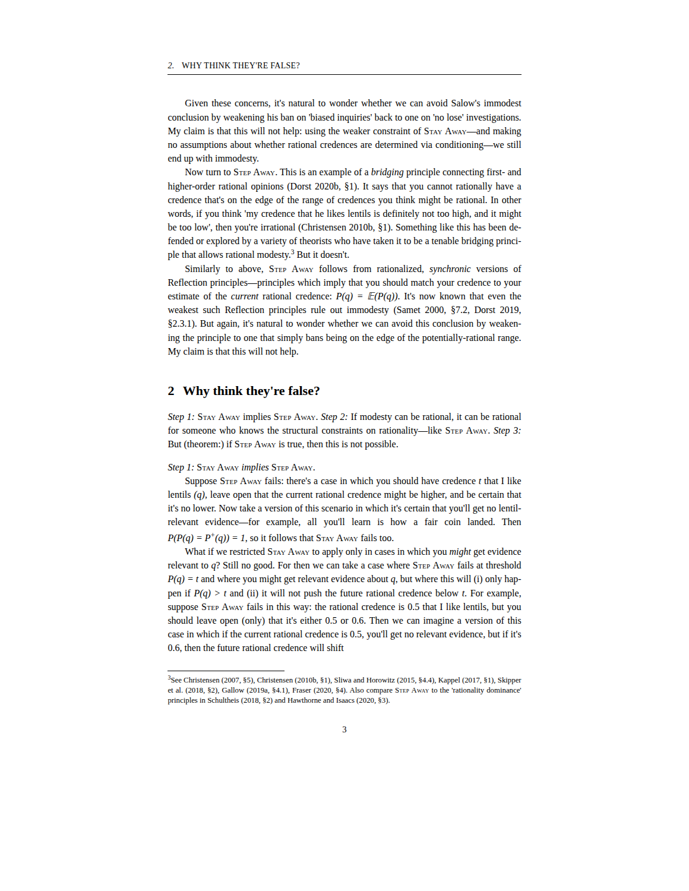2. WHY THINK THEY'RE FALSE?
Given these concerns, it's natural to wonder whether we can avoid Salow's immodest conclusion by weakening his ban on 'biased inquiries' back to one on 'no lose' investigations. My claim is that this will not help: using the weaker constraint of Stay Away—and making no assumptions about whether rational credences are determined via conditioning—we still end up with immodesty.
Now turn to Step Away. This is an example of a bridging principle connecting first- and higher-order rational opinions (Dorst 2020b, §1). It says that you cannot rationally have a credence that's on the edge of the range of credences you think might be rational. In other words, if you think 'my credence that he likes lentils is definitely not too high, and it might be too low', then you're irrational (Christensen 2010b, §1). Something like this has been defended or explored by a variety of theorists who have taken it to be a tenable bridging principle that allows rational modesty.3 But it doesn't.
Similarly to above, Step Away follows from rationalized, synchronic versions of Reflection principles—principles which imply that you should match your credence to your estimate of the current rational credence: P(q) = 𝔼(P(q)). It's now known that even the weakest such Reflection principles rule out immodesty (Samet 2000, §7.2, Dorst 2019, §2.3.1). But again, it's natural to wonder whether we can avoid this conclusion by weakening the principle to one that simply bans being on the edge of the potentially-rational range. My claim is that this will not help.
2 Why think they're false?
Step 1: Stay Away implies Step Away. Step 2: If modesty can be rational, it can be rational for someone who knows the structural constraints on rationality—like Step Away. Step 3: But (theorem:) if Step Away is true, then this is not possible.
Step 1: Stay Away implies Step Away.
Suppose Step Away fails: there's a case in which you should have credence t that I like lentils (q), leave open that the current rational credence might be higher, and be certain that it's no lower. Now take a version of this scenario in which it's certain that you'll get no lentil-relevant evidence—for example, all you'll learn is how a fair coin landed. Then P(P(q) = P+(q)) = 1, so it follows that Stay Away fails too.
What if we restricted Stay Away to apply only in cases in which you might get evidence relevant to q? Still no good. For then we can take a case where Step Away fails at threshold P(q) = t and where you might get relevant evidence about q, but where this will (i) only happen if P(q) > t and (ii) it will not push the future rational credence below t. For example, suppose Step Away fails in this way: the rational credence is 0.5 that I like lentils, but you should leave open (only) that it's either 0.5 or 0.6. Then we can imagine a version of this case in which if the current rational credence is 0.5, you'll get no relevant evidence, but if it's 0.6, then the future rational credence will shift
3See Christensen (2007, §5), Christensen (2010b, §1), Sliwa and Horowitz (2015, §4.4), Kappel (2017, §1), Skipper et al. (2018, §2), Gallow (2019a, §4.1), Fraser (2020, §4). Also compare Step Away to the 'rationality dominance' principles in Schultheis (2018, §2) and Hawthorne and Isaacs (2020, §3).
3